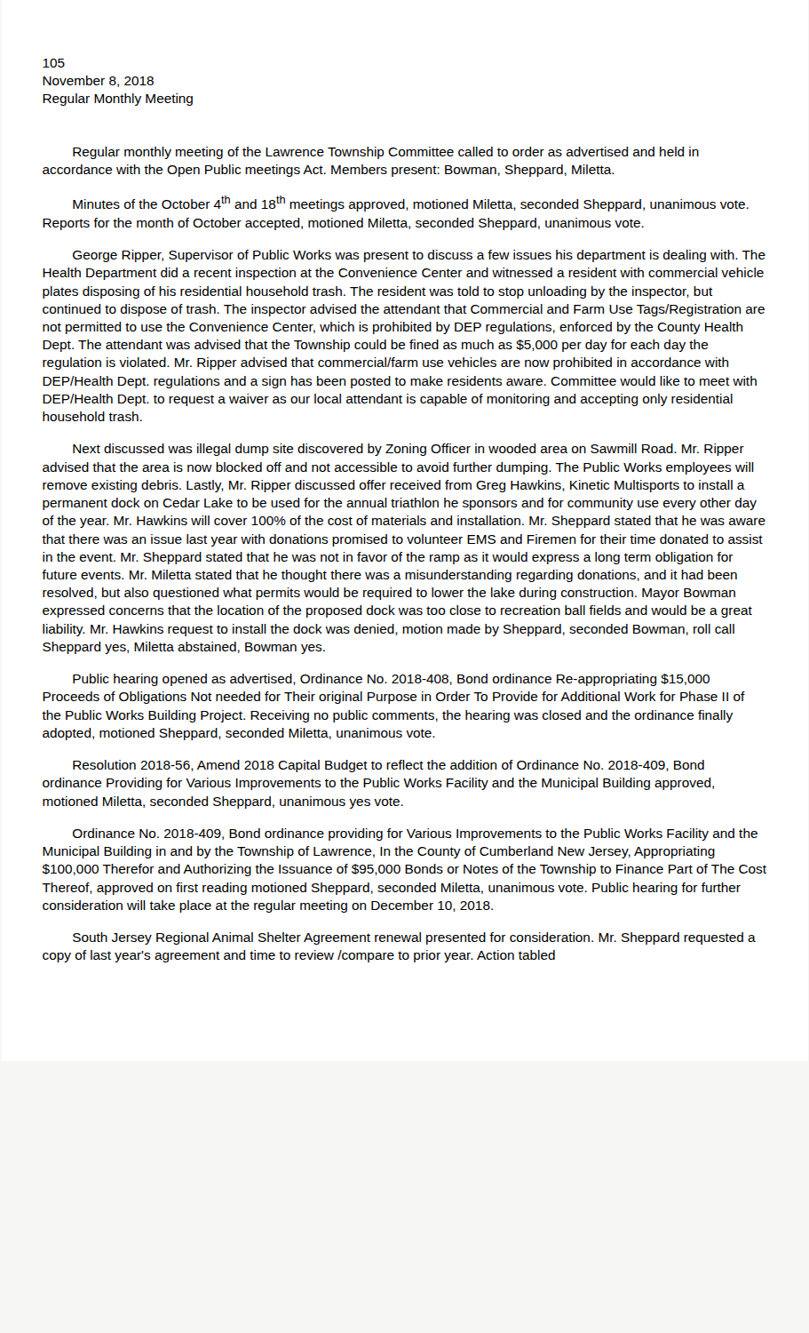105
November 8, 2018
Regular Monthly Meeting
Regular monthly meeting of the Lawrence Township Committee called to order as advertised and held in accordance with the Open Public meetings Act. Members present: Bowman, Sheppard, Miletta.
Minutes of the October 4th and 18th meetings approved, motioned Miletta, seconded Sheppard, unanimous vote. Reports for the month of October accepted, motioned Miletta, seconded Sheppard, unanimous vote.
George Ripper, Supervisor of Public Works was present to discuss a few issues his department is dealing with. The Health Department did a recent inspection at the Convenience Center and witnessed a resident with commercial vehicle plates disposing of his residential household trash. The resident was told to stop unloading by the inspector, but continued to dispose of trash. The inspector advised the attendant that Commercial and Farm Use Tags/Registration are not permitted to use the Convenience Center, which is prohibited by DEP regulations, enforced by the County Health Dept. The attendant was advised that the Township could be fined as much as $5,000 per day for each day the regulation is violated. Mr. Ripper advised that commercial/farm use vehicles are now prohibited in accordance with DEP/Health Dept. regulations and a sign has been posted to make residents aware. Committee would like to meet with DEP/Health Dept. to request a waiver as our local attendant is capable of monitoring and accepting only residential household trash.
Next discussed was illegal dump site discovered by Zoning Officer in wooded area on Sawmill Road. Mr. Ripper advised that the area is now blocked off and not accessible to avoid further dumping. The Public Works employees will remove existing debris. Lastly, Mr. Ripper discussed offer received from Greg Hawkins, Kinetic Multisports to install a permanent dock on Cedar Lake to be used for the annual triathlon he sponsors and for community use every other day of the year. Mr. Hawkins will cover 100% of the cost of materials and installation. Mr. Sheppard stated that he was aware that there was an issue last year with donations promised to volunteer EMS and Firemen for their time donated to assist in the event. Mr. Sheppard stated that he was not in favor of the ramp as it would express a long term obligation for future events. Mr. Miletta stated that he thought there was a misunderstanding regarding donations, and it had been resolved, but also questioned what permits would be required to lower the lake during construction. Mayor Bowman expressed concerns that the location of the proposed dock was too close to recreation ball fields and would be a great liability. Mr. Hawkins request to install the dock was denied, motion made by Sheppard, seconded Bowman, roll call Sheppard yes, Miletta abstained, Bowman yes.
Public hearing opened as advertised, Ordinance No. 2018-408, Bond ordinance Re-appropriating $15,000 Proceeds of Obligations Not needed for Their original Purpose in Order To Provide for Additional Work for Phase II of the Public Works Building Project. Receiving no public comments, the hearing was closed and the ordinance finally adopted, motioned Sheppard, seconded Miletta, unanimous vote.
Resolution 2018-56, Amend 2018 Capital Budget to reflect the addition of Ordinance No. 2018-409, Bond ordinance Providing for Various Improvements to the Public Works Facility and the Municipal Building approved, motioned Miletta, seconded Sheppard, unanimous yes vote.
Ordinance No. 2018-409, Bond ordinance providing for Various Improvements to the Public Works Facility and the Municipal Building in and by the Township of Lawrence, In the County of Cumberland New Jersey, Appropriating $100,000 Therefor and Authorizing the Issuance of $95,000 Bonds or Notes of the Township to Finance Part of The Cost Thereof, approved on first reading motioned Sheppard, seconded Miletta, unanimous vote. Public hearing for further consideration will take place at the regular meeting on December 10, 2018.
South Jersey Regional Animal Shelter Agreement renewal presented for consideration. Mr. Sheppard requested a copy of last year's agreement and time to review /compare to prior year. Action tabled